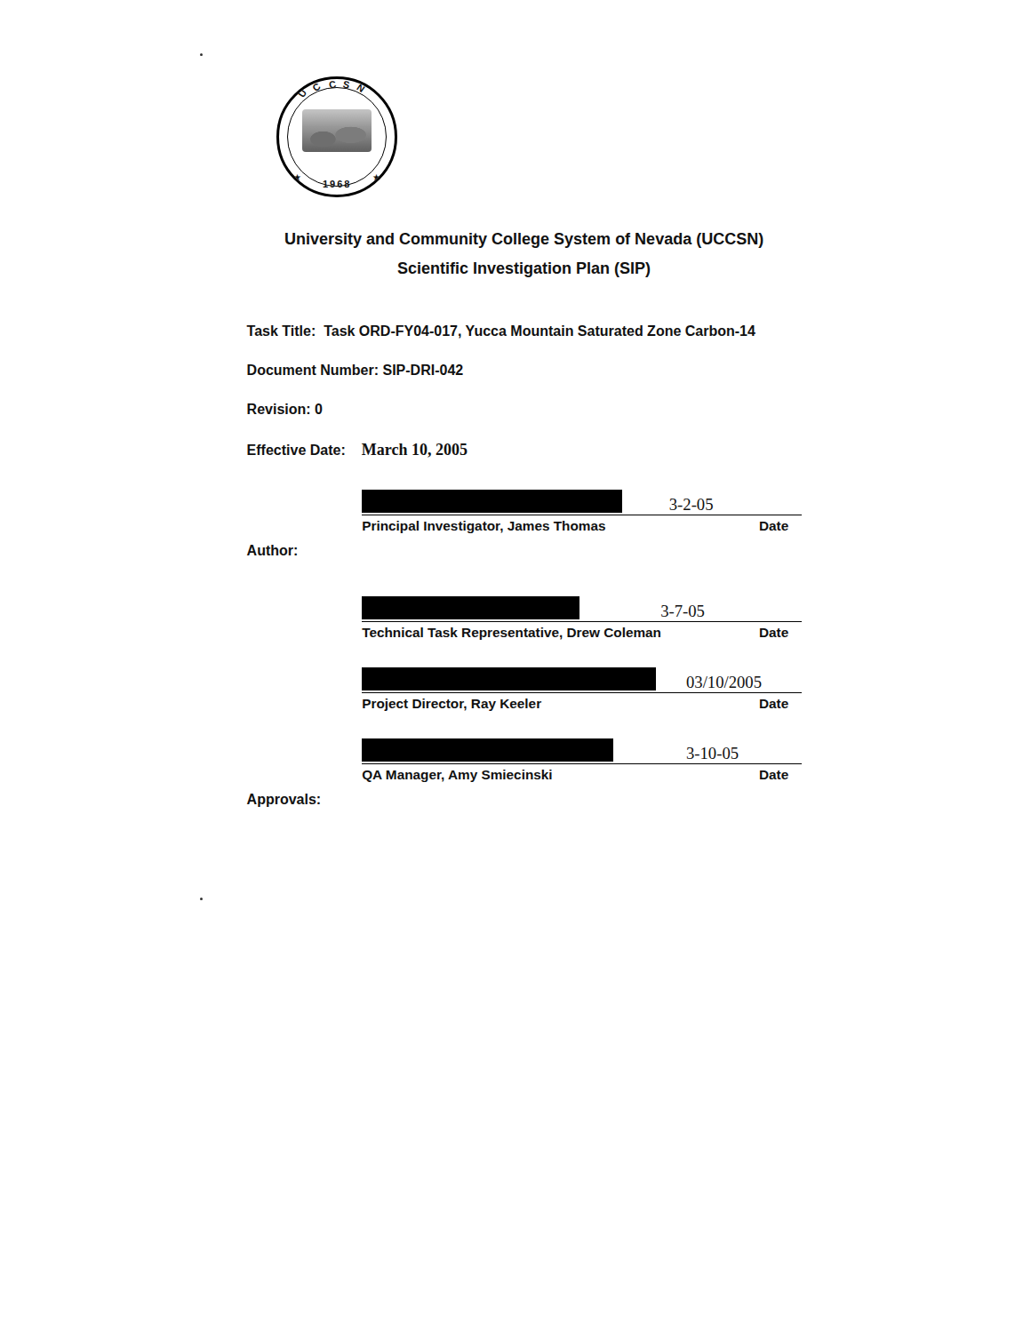U C C S N
★
★
1968
University and Community College System of Nevada (UCCSN)
Scientific Investigation Plan (SIP)
Task Title: Task ORD-FY04-017, Yucca Mountain Saturated Zone Carbon-14
Document Number: SIP-DRI-042
Revision: 0
Effective Date: March 10, 2005
Author:
3-2-05
Principal Investigator, James Thomas Date
Approvals:
3-7-05
Technical Task Representative, Drew Coleman Date
03/10/2005
Project Director, Ray Keeler Date
3-10-05
QA Manager, Amy Smiecinski Date